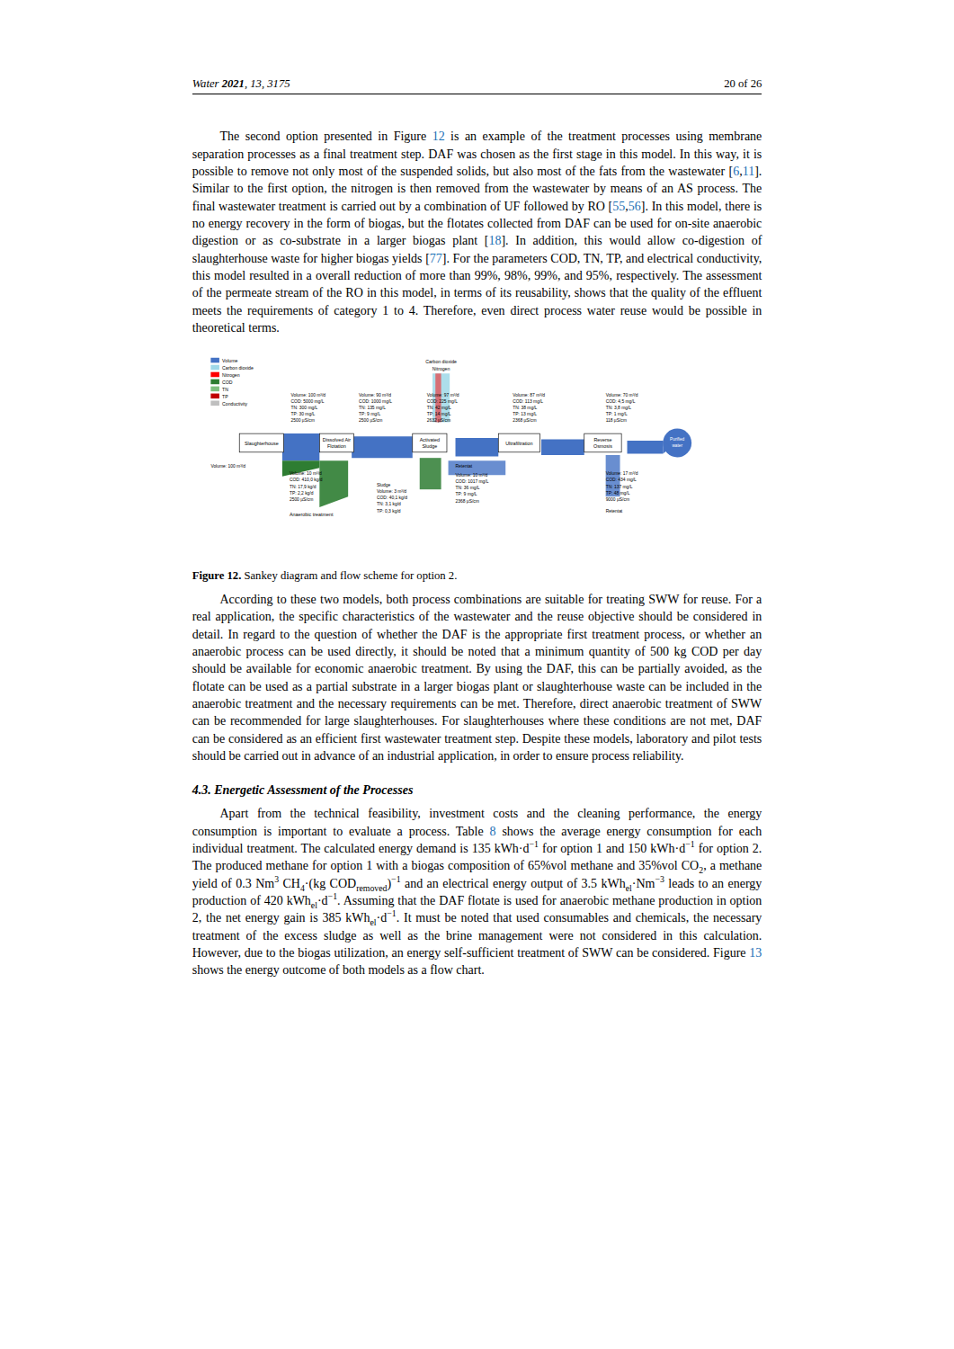Water 2021, 13, 3175 20 of 26
The second option presented in Figure 12 is an example of the treatment processes using membrane separation processes as a final treatment step. DAF was chosen as the first stage in this model. In this way, it is possible to remove not only most of the suspended solids, but also most of the fats from the wastewater [6,11]. Similar to the first option, the nitrogen is then removed from the wastewater by means of an AS process. The final wastewater treatment is carried out by a combination of UF followed by RO [55,56]. In this model, there is no energy recovery in the form of biogas, but the flotates collected from DAF can be used for on-site anaerobic digestion or as co-substrate in a larger biogas plant [18]. In addition, this would allow co-digestion of slaughterhouse waste for higher biogas yields [77]. For the parameters COD, TN, TP, and electrical conductivity, this model resulted in a overall reduction of more than 99%, 98%, 99%, and 95%, respectively. The assessment of the permeate stream of the RO in this model, in terms of its reusability, shows that the quality of the effluent meets the requirements of category 1 to 4. Therefore, even direct process water reuse would be possible in theoretical terms.
Volume Carbon dioxide Nitrogen COD TN TP Conductivity Carbon dioxide Nitrogen Volume: 100 m³/d COD: 5000 mg/L TN: 300 mg/L TP: 30 mg/L 2500 µS/cm Volume: 90 m³/d COD: 1000 mg/L TN: 135 mg/L TP: 9 mg/L 2500 µS/cm Volume: 97 m³/d COD: 225 mg/L TN: 42 mg/L TP: 14 mg/L 2632 µS/cm Volume: 87 m³/d COD: 113 mg/L TN: 38 mg/L TP: 13 mg/L 2368 µS/cm Volume: 70 m³/d COD: 4,5 mg/L TN: 3,8 mg/L TP: 1 mg/L 118 µS/cm Slaughterhouse Dissolved Air Flotation Activated Sludge Ultrafiltration Reverse Osmosis Purified water Volume: 100 m³/d Volume: 10 m³/d COD: 410,0 kg/d TN: 17,9 kg/d TP: 2,2 kg/d 2500 µS/cm Sludge Volume: 3 m³/d COD: 40,1 kg/d TN: 3,1 kg/d TP: 0,3 kg/d Retentat Volume: 10 m³/d COD: 1017 mg/L TN: 36 mg/L TP: 9 mg/L 2368 µS/cm Volume: 17 m³/d COD: 434 mg/L TN: 137 mg/L TP: 48 mg/L 9000 µS/cm Retentat Anaerobic treatment
Figure 12. Sankey diagram and flow scheme for option 2.
According to these two models, both process combinations are suitable for treating SWW for reuse. For a real application, the specific characteristics of the wastewater and the reuse objective should be considered in detail. In regard to the question of whether the DAF is the appropriate first treatment process, or whether an anaerobic process can be used directly, it should be noted that a minimum quantity of 500 kg COD per day should be available for economic anaerobic treatment. By using the DAF, this can be partially avoided, as the flotate can be used as a partial substrate in a larger biogas plant or slaughterhouse waste can be included in the anaerobic treatment and the necessary requirements can be met. Therefore, direct anaerobic treatment of SWW can be recommended for large slaughterhouses. For slaughterhouses where these conditions are not met, DAF can be considered as an efficient first wastewater treatment step. Despite these models, laboratory and pilot tests should be carried out in advance of an industrial application, in order to ensure process reliability.
4.3. Energetic Assessment of the Processes
Apart from the technical feasibility, investment costs and the cleaning performance, the energy consumption is important to evaluate a process. Table 8 shows the average energy consumption for each individual treatment. The calculated energy demand is 135 kWh·d−1 for option 1 and 150 kWh·d−1 for option 2. The produced methane for option 1 with a biogas composition of 65%vol methane and 35%vol CO2, a methane yield of 0.3 Nm3 CH4·(kg CODremoved)−1 and an electrical energy output of 3.5 kWhel·Nm−3 leads to an energy production of 420 kWhel·d−1. Assuming that the DAF flotate is used for anaerobic methane production in option 2, the net energy gain is 385 kWhel·d−1. It must be noted that used consumables and chemicals, the necessary treatment of the excess sludge as well as the brine management were not considered in this calculation. However, due to the biogas utilization, an energy self-sufficient treatment of SWW can be considered. Figure 13 shows the energy outcome of both models as a flow chart.